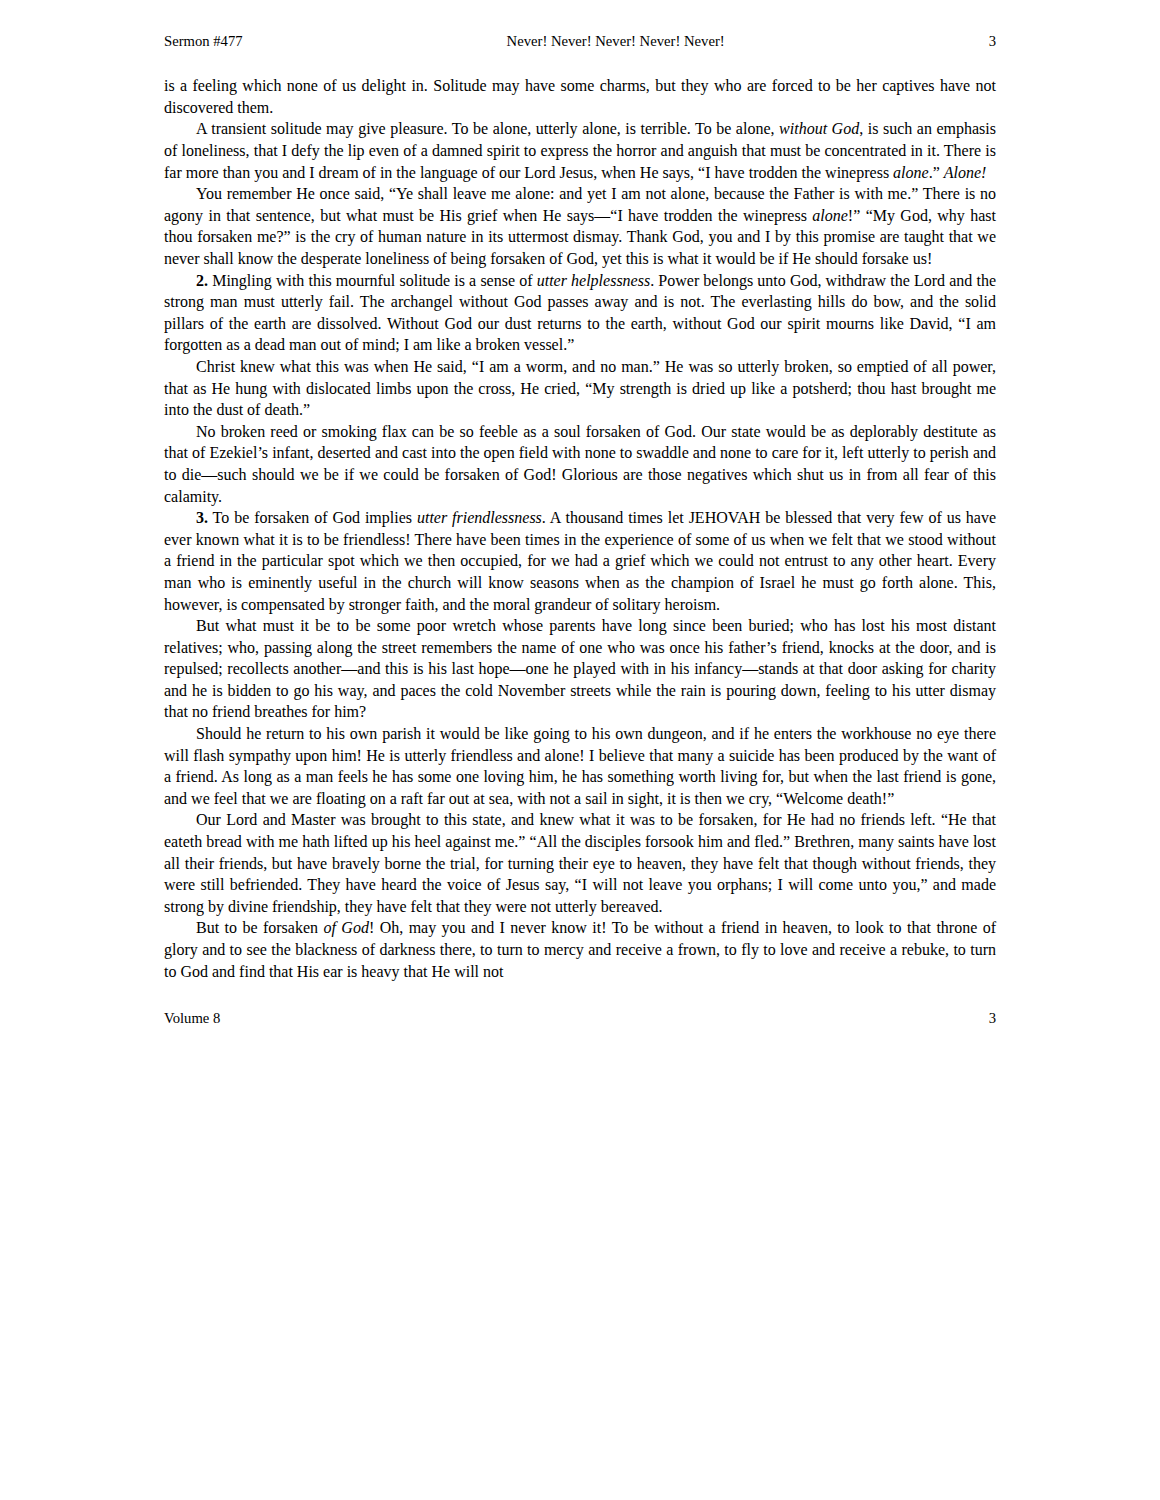Sermon #477 Never! Never! Never! Never! Never! 3
is a feeling which none of us delight in. Solitude may have some charms, but they who are forced to be her captives have not discovered them.
A transient solitude may give pleasure. To be alone, utterly alone, is terrible. To be alone, without God, is such an emphasis of loneliness, that I defy the lip even of a damned spirit to express the horror and anguish that must be concentrated in it. There is far more than you and I dream of in the language of our Lord Jesus, when He says, “I have trodden the winepress alone.” Alone!
You remember He once said, “Ye shall leave me alone: and yet I am not alone, because the Father is with me.” There is no agony in that sentence, but what must be His grief when He says—“I have trodden the winepress alone!” “My God, why hast thou forsaken me?” is the cry of human nature in its uttermost dismay. Thank God, you and I by this promise are taught that we never shall know the desperate loneliness of being forsaken of God, yet this is what it would be if He should forsake us!
2. Mingling with this mournful solitude is a sense of utter helplessness. Power belongs unto God, withdraw the Lord and the strong man must utterly fail. The archangel without God passes away and is not. The everlasting hills do bow, and the solid pillars of the earth are dissolved. Without God our dust returns to the earth, without God our spirit mourns like David, “I am forgotten as a dead man out of mind; I am like a broken vessel.”
Christ knew what this was when He said, “I am a worm, and no man.” He was so utterly broken, so emptied of all power, that as He hung with dislocated limbs upon the cross, He cried, “My strength is dried up like a potsherd; thou hast brought me into the dust of death.”
No broken reed or smoking flax can be so feeble as a soul forsaken of God. Our state would be as deplorably destitute as that of Ezekiel’s infant, deserted and cast into the open field with none to swaddle and none to care for it, left utterly to perish and to die—such should we be if we could be forsaken of God! Glorious are those negatives which shut us in from all fear of this calamity.
3. To be forsaken of God implies utter friendlessness. A thousand times let JEHOVAH be blessed that very few of us have ever known what it is to be friendless! There have been times in the experience of some of us when we felt that we stood without a friend in the particular spot which we then occupied, for we had a grief which we could not entrust to any other heart. Every man who is eminently useful in the church will know seasons when as the champion of Israel he must go forth alone. This, however, is compensated by stronger faith, and the moral grandeur of solitary heroism.
But what must it be to be some poor wretch whose parents have long since been buried; who has lost his most distant relatives; who, passing along the street remembers the name of one who was once his father’s friend, knocks at the door, and is repulsed; recollects another—and this is his last hope—one he played with in his infancy—stands at that door asking for charity and he is bidden to go his way, and paces the cold November streets while the rain is pouring down, feeling to his utter dismay that no friend breathes for him?
Should he return to his own parish it would be like going to his own dungeon, and if he enters the workhouse no eye there will flash sympathy upon him! He is utterly friendless and alone! I believe that many a suicide has been produced by the want of a friend. As long as a man feels he has some one loving him, he has something worth living for, but when the last friend is gone, and we feel that we are floating on a raft far out at sea, with not a sail in sight, it is then we cry, “Welcome death!”
Our Lord and Master was brought to this state, and knew what it was to be forsaken, for He had no friends left. “He that eateth bread with me hath lifted up his heel against me.” “All the disciples forsook him and fled.” Brethren, many saints have lost all their friends, but have bravely borne the trial, for turning their eye to heaven, they have felt that though without friends, they were still befriended. They have heard the voice of Jesus say, “I will not leave you orphans; I will come unto you,” and made strong by divine friendship, they have felt that they were not utterly bereaved.
But to be forsaken of God! Oh, may you and I never know it! To be without a friend in heaven, to look to that throne of glory and to see the blackness of darkness there, to turn to mercy and receive a frown, to fly to love and receive a rebuke, to turn to God and find that His ear is heavy that He will not
Volume 8 3